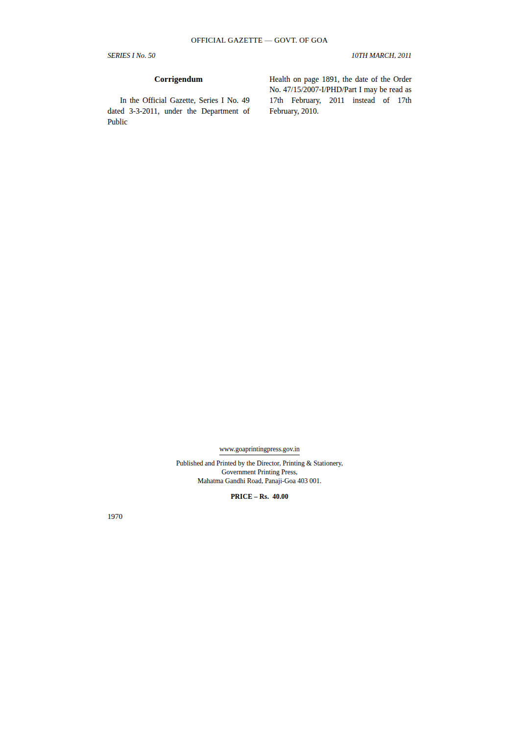OFFICIAL GAZETTE — GOVT. OF GOA
SERIES I No. 50
10TH MARCH, 2011
Corrigendum
In the Official Gazette, Series I No. 49 dated 3-3-2011, under the Department of Public
Health on page 1891, the date of the Order No. 47/15/2007-I/PHD/Part I may be read as 17th February, 2011 instead of 17th February, 2010.
www.goaprintingpress.gov.in
Published and Printed by the Director, Printing & Stationery,
Government Printing Press,
Mahatma Gandhi Road, Panaji-Goa 403 001.
PRICE – Rs. 40.00
1970